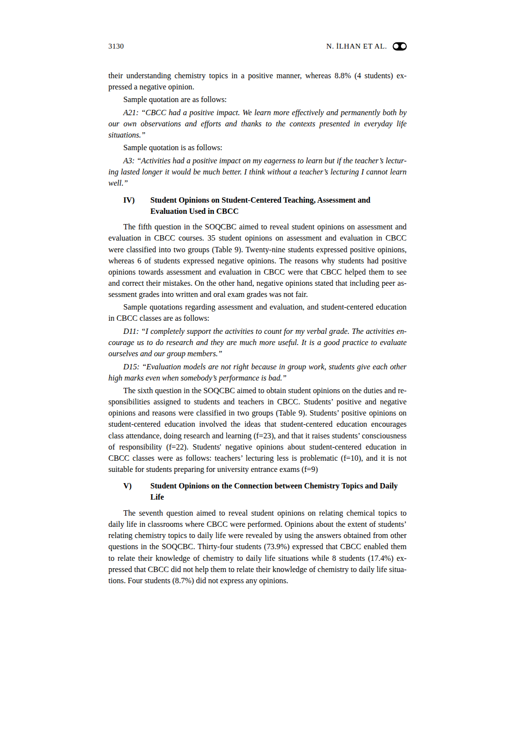3130
N. İLHAN ET AL.
their understanding chemistry topics in a positive manner, whereas 8.8% (4 students) expressed a negative opinion.
Sample quotation are as follows:
A21: “CBCC had a positive impact. We learn more effectively and permanently both by our own observations and efforts and thanks to the contexts presented in everyday life situations.”
Sample quotation is as follows:
A3: “Activities had a positive impact on my eagerness to learn but if the teacher’s lecturing lasted longer it would be much better. I think without a teacher’s lecturing I cannot learn well.”
IV)
Student Opinions on Student-Centered Teaching, Assessment and Evaluation Used in CBCC
The fifth question in the SOQCBC aimed to reveal student opinions on assessment and evaluation in CBCC courses. 35 student opinions on assessment and evaluation in CBCC were classified into two groups (Table 9). Twenty-nine students expressed positive opinions, whereas 6 of students expressed negative opinions. The reasons why students had positive opinions towards assessment and evaluation in CBCC were that CBCC helped them to see and correct their mistakes. On the other hand, negative opinions stated that including peer assessment grades into written and oral exam grades was not fair.
Sample quotations regarding assessment and evaluation, and student-centered education in CBCC classes are as follows:
D11: “I completely support the activities to count for my verbal grade. The activities encourage us to do research and they are much more useful. It is a good practice to evaluate ourselves and our group members.”
D15: “Evaluation models are not right because in group work, students give each other high marks even when somebody’s performance is bad.”
The sixth question in the SOQCBC aimed to obtain student opinions on the duties and responsibilities assigned to students and teachers in CBCC. Students’ positive and negative opinions and reasons were classified in two groups (Table 9). Students’ positive opinions on student-centered education involved the ideas that student-centered education encourages class attendance, doing research and learning (f=23), and that it raises students’ consciousness of responsibility (f=22). Students' negative opinions about student-centered education in CBCC classes were as follows: teachers’ lecturing less is problematic (f=10), and it is not suitable for students preparing for university entrance exams (f=9)
V)
Student Opinions on the Connection between Chemistry Topics and Daily Life
The seventh question aimed to reveal student opinions on relating chemical topics to daily life in classrooms where CBCC were performed. Opinions about the extent of students’ relating chemistry topics to daily life were revealed by using the answers obtained from other questions in the SOQCBC. Thirty-four students (73.9%) expressed that CBCC enabled them to relate their knowledge of chemistry to daily life situations while 8 students (17.4%) expressed that CBCC did not help them to relate their knowledge of chemistry to daily life situations. Four students (8.7%) did not express any opinions.